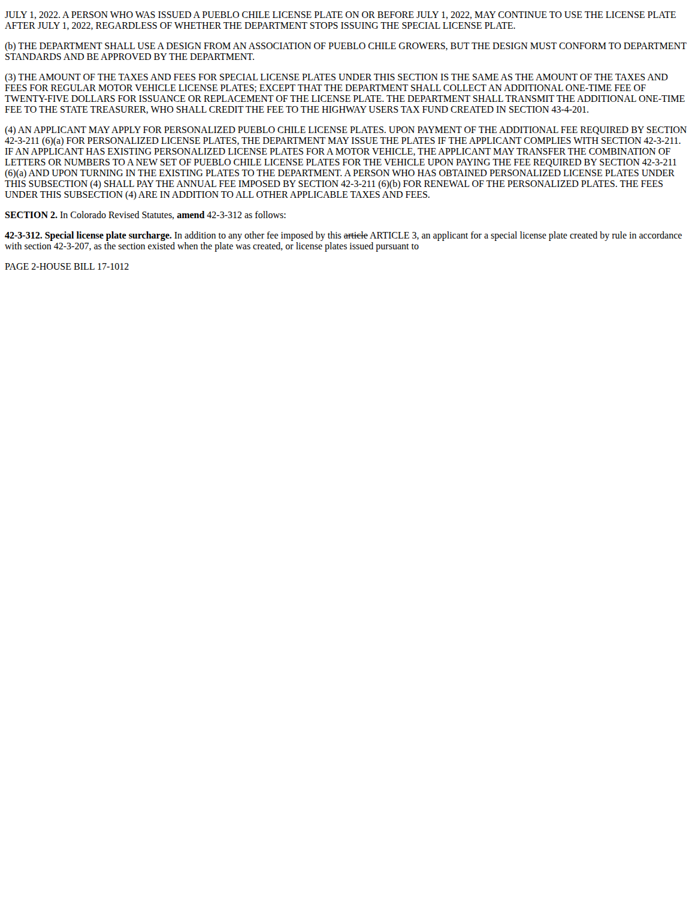JULY 1, 2022. A PERSON WHO WAS ISSUED A PUEBLO CHILE LICENSE PLATE ON OR BEFORE JULY 1, 2022, MAY CONTINUE TO USE THE LICENSE PLATE AFTER JULY 1, 2022, REGARDLESS OF WHETHER THE DEPARTMENT STOPS ISSUING THE SPECIAL LICENSE PLATE.
(b) THE DEPARTMENT SHALL USE A DESIGN FROM AN ASSOCIATION OF PUEBLO CHILE GROWERS, BUT THE DESIGN MUST CONFORM TO DEPARTMENT STANDARDS AND BE APPROVED BY THE DEPARTMENT.
(3) THE AMOUNT OF THE TAXES AND FEES FOR SPECIAL LICENSE PLATES UNDER THIS SECTION IS THE SAME AS THE AMOUNT OF THE TAXES AND FEES FOR REGULAR MOTOR VEHICLE LICENSE PLATES; EXCEPT THAT THE DEPARTMENT SHALL COLLECT AN ADDITIONAL ONE-TIME FEE OF TWENTY-FIVE DOLLARS FOR ISSUANCE OR REPLACEMENT OF THE LICENSE PLATE. THE DEPARTMENT SHALL TRANSMIT THE ADDITIONAL ONE-TIME FEE TO THE STATE TREASURER, WHO SHALL CREDIT THE FEE TO THE HIGHWAY USERS TAX FUND CREATED IN SECTION 43-4-201.
(4) AN APPLICANT MAY APPLY FOR PERSONALIZED PUEBLO CHILE LICENSE PLATES. UPON PAYMENT OF THE ADDITIONAL FEE REQUIRED BY SECTION 42-3-211 (6)(a) FOR PERSONALIZED LICENSE PLATES, THE DEPARTMENT MAY ISSUE THE PLATES IF THE APPLICANT COMPLIES WITH SECTION 42-3-211. IF AN APPLICANT HAS EXISTING PERSONALIZED LICENSE PLATES FOR A MOTOR VEHICLE, THE APPLICANT MAY TRANSFER THE COMBINATION OF LETTERS OR NUMBERS TO A NEW SET OF PUEBLO CHILE LICENSE PLATES FOR THE VEHICLE UPON PAYING THE FEE REQUIRED BY SECTION 42-3-211 (6)(a) AND UPON TURNING IN THE EXISTING PLATES TO THE DEPARTMENT. A PERSON WHO HAS OBTAINED PERSONALIZED LICENSE PLATES UNDER THIS SUBSECTION (4) SHALL PAY THE ANNUAL FEE IMPOSED BY SECTION 42-3-211 (6)(b) FOR RENEWAL OF THE PERSONALIZED PLATES. THE FEES UNDER THIS SUBSECTION (4) ARE IN ADDITION TO ALL OTHER APPLICABLE TAXES AND FEES.
SECTION 2. In Colorado Revised Statutes, amend 42-3-312 as follows:
42-3-312. Special license plate surcharge. In addition to any other fee imposed by this article ARTICLE 3, an applicant for a special license plate created by rule in accordance with section 42-3-207, as the section existed when the plate was created, or license plates issued pursuant to
PAGE 2-HOUSE BILL 17-1012